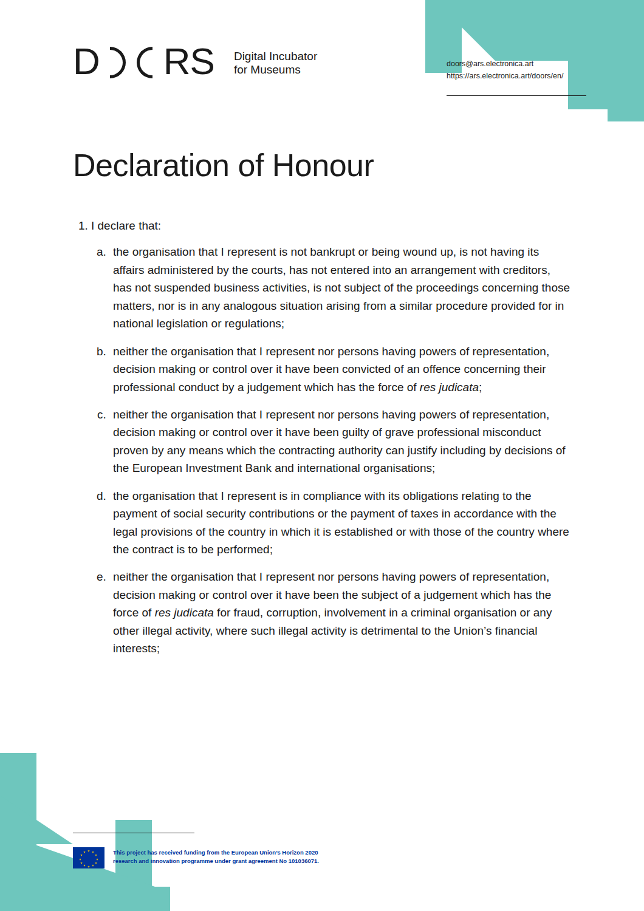D RS Digital Incubator
for Museums
doors@ars.electronica.art
https://ars.electronica.art/doors/en/
Declaration of Honour
I declare that:
the organisation that I represent is not bankrupt or being wound up, is not having its affairs administered by the courts, has not entered into an arrangement with creditors, has not suspended business activities, is not subject of the proceedings concerning those matters, nor is in any analogous situation arising from a similar procedure provided for in national legislation or regulations;
neither the organisation that I represent nor persons having powers of representation, decision making or control over it have been convicted of an offence concerning their professional conduct by a judgement which has the force of res judicata;
neither the organisation that I represent nor persons having powers of representation, decision making or control over it have been guilty of grave professional misconduct proven by any means which the contracting authority can justify including by decisions of the European Investment Bank and international organisations;
the organisation that I represent is in compliance with its obligations relating to the payment of social security contributions or the payment of taxes in accordance with the legal provisions of the country in which it is established or with those of the country where the contract is to be performed;
neither the organisation that I represent nor persons having powers of representation, decision making or control over it have been the subject of a judgement which has the force of res judicata for fraud, corruption, involvement in a criminal organisation or any other illegal activity, where such illegal activity is detrimental to the Union’s financial interests;
This project has received funding from the European Union’s Horizon 2020
research and innovation programme under grant agreement No 101036071.